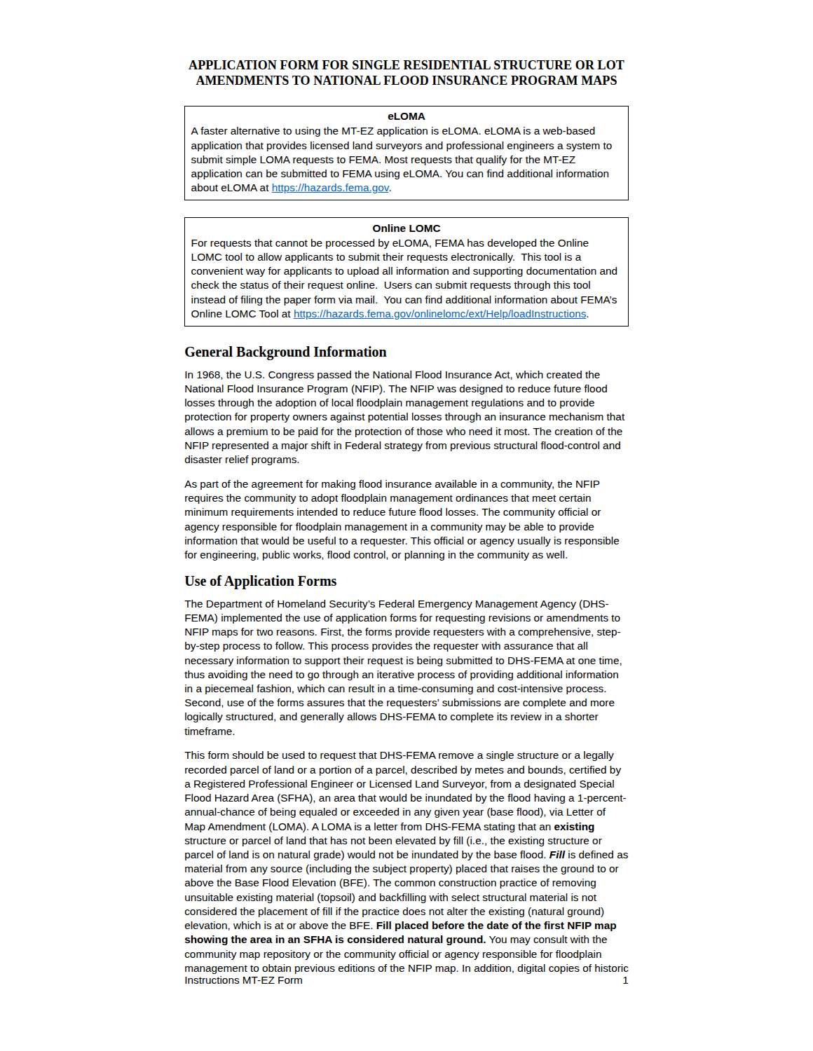Application Form for Single Residential Structure or Lot
Amendments to National Flood Insurance Program Maps
eLOMA
A faster alternative to using the MT-EZ application is eLOMA. eLOMA is a web-based application that provides licensed land surveyors and professional engineers a system to submit simple LOMA requests to FEMA. Most requests that qualify for the MT-EZ application can be submitted to FEMA using eLOMA. You can find additional information about eLOMA at https://hazards.fema.gov.
Online LOMC
For requests that cannot be processed by eLOMA, FEMA has developed the Online LOMC tool to allow applicants to submit their requests electronically. This tool is a convenient way for applicants to upload all information and supporting documentation and check the status of their request online. Users can submit requests through this tool instead of filing the paper form via mail. You can find additional information about FEMA’s Online LOMC Tool at https://hazards.fema.gov/onlinelomc/ext/Help/loadInstructions.
General Background Information
In 1968, the U.S. Congress passed the National Flood Insurance Act, which created the National Flood Insurance Program (NFIP). The NFIP was designed to reduce future flood losses through the adoption of local floodplain management regulations and to provide protection for property owners against potential losses through an insurance mechanism that allows a premium to be paid for the protection of those who need it most. The creation of the NFIP represented a major shift in Federal strategy from previous structural flood-control and disaster relief programs.
As part of the agreement for making flood insurance available in a community, the NFIP requires the community to adopt floodplain management ordinances that meet certain minimum requirements intended to reduce future flood losses. The community official or agency responsible for floodplain management in a community may be able to provide information that would be useful to a requester. This official or agency usually is responsible for engineering, public works, flood control, or planning in the community as well.
Use of Application Forms
The Department of Homeland Security’s Federal Emergency Management Agency (DHS-FEMA) implemented the use of application forms for requesting revisions or amendments to NFIP maps for two reasons. First, the forms provide requesters with a comprehensive, step-by-step process to follow. This process provides the requester with assurance that all necessary information to support their request is being submitted to DHS-FEMA at one time, thus avoiding the need to go through an iterative process of providing additional information in a piecemeal fashion, which can result in a time-consuming and cost-intensive process. Second, use of the forms assures that the requesters’ submissions are complete and more logically structured, and generally allows DHS-FEMA to complete its review in a shorter timeframe.
This form should be used to request that DHS-FEMA remove a single structure or a legally recorded parcel of land or a portion of a parcel, described by metes and bounds, certified by a Registered Professional Engineer or Licensed Land Surveyor, from a designated Special Flood Hazard Area (SFHA), an area that would be inundated by the flood having a 1-percent-annual-chance of being equaled or exceeded in any given year (base flood), via Letter of Map Amendment (LOMA). A LOMA is a letter from DHS-FEMA stating that an existing structure or parcel of land that has not been elevated by fill (i.e., the existing structure or parcel of land is on natural grade) would not be inundated by the base flood. Fill is defined as material from any source (including the subject property) placed that raises the ground to or above the Base Flood Elevation (BFE). The common construction practice of removing unsuitable existing material (topsoil) and backfilling with select structural material is not considered the placement of fill if the practice does not alter the existing (natural ground) elevation, which is at or above the BFE. Fill placed before the date of the first NFIP map showing the area in an SFHA is considered natural ground. You may consult with the community map repository or the community official or agency responsible for floodplain management to obtain previous editions of the NFIP map. In addition, digital copies of historic
Instructions MT-EZ Form 1